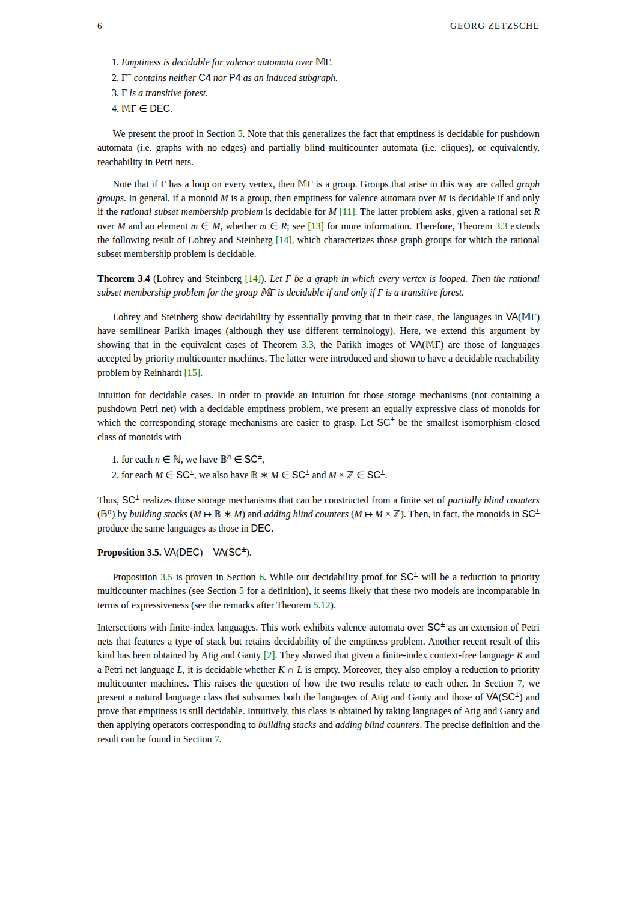6 GEORG ZETZSCHE
Emptiness is decidable for valence automata over 𝕄Γ.
Γ− contains neither C4 nor P4 as an induced subgraph.
Γ is a transitive forest.
𝕄Γ ∈ DEC.
We present the proof in Section 5. Note that this generalizes the fact that emptiness is decidable for pushdown automata (i.e. graphs with no edges) and partially blind multicounter automata (i.e. cliques), or equivalently, reachability in Petri nets.
Note that if Γ has a loop on every vertex, then 𝕄Γ is a group. Groups that arise in this way are called graph groups. In general, if a monoid M is a group, then emptiness for valence automata over M is decidable if and only if the rational subset membership problem is decidable for M [11]. The latter problem asks, given a rational set R over M and an element m ∈ M, whether m ∈ R; see [13] for more information. Therefore, Theorem 3.3 extends the following result of Lohrey and Steinberg [14], which characterizes those graph groups for which the rational subset membership problem is decidable.
Theorem 3.4 (Lohrey and Steinberg [14]). Let Γ be a graph in which every vertex is looped. Then the rational subset membership problem for the group 𝕄Γ is decidable if and only if Γ is a transitive forest.
Lohrey and Steinberg show decidability by essentially proving that in their case, the languages in VA(𝕄Γ) have semilinear Parikh images (although they use different terminology). Here, we extend this argument by showing that in the equivalent cases of Theorem 3.3, the Parikh images of VA(𝕄Γ) are those of languages accepted by priority multicounter machines. The latter were introduced and shown to have a decidable reachability problem by Reinhardt [15].
Intuition for decidable cases. In order to provide an intuition for those storage mechanisms (not containing a pushdown Petri net) with a decidable emptiness problem, we present an equally expressive class of monoids for which the corresponding storage mechanisms are easier to grasp. Let SC± be the smallest isomorphism-closed class of monoids with
for each n ∈ ℕ, we have 𝔹n ∈ SC±,
for each M ∈ SC±, we also have 𝔹 ∗ M ∈ SC± and M × ℤ ∈ SC±.
Thus, SC± realizes those storage mechanisms that can be constructed from a finite set of partially blind counters (𝔹n) by building stacks (M ↦ 𝔹 ∗ M) and adding blind counters (M ↦ M × ℤ). Then, in fact, the monoids in SC± produce the same languages as those in DEC.
Proposition 3.5. VA(DEC) = VA(SC±).
Proposition 3.5 is proven in Section 6. While our decidability proof for SC± will be a reduction to priority multicounter machines (see Section 5 for a definition), it seems likely that these two models are incomparable in terms of expressiveness (see the remarks after Theorem 5.12).
Intersections with finite-index languages. This work exhibits valence automata over SC± as an extension of Petri nets that features a type of stack but retains decidability of the emptiness problem. Another recent result of this kind has been obtained by Atig and Ganty [2]. They showed that given a finite-index context-free language K and a Petri net language L, it is decidable whether K ∩ L is empty. Moreover, they also employ a reduction to priority multicounter machines. This raises the question of how the two results relate to each other. In Section 7, we present a natural language class that subsumes both the languages of Atig and Ganty and those of VA(SC±) and prove that emptiness is still decidable. Intuitively, this class is obtained by taking languages of Atig and Ganty and then applying operators corresponding to building stacks and adding blind counters. The precise definition and the result can be found in Section 7.